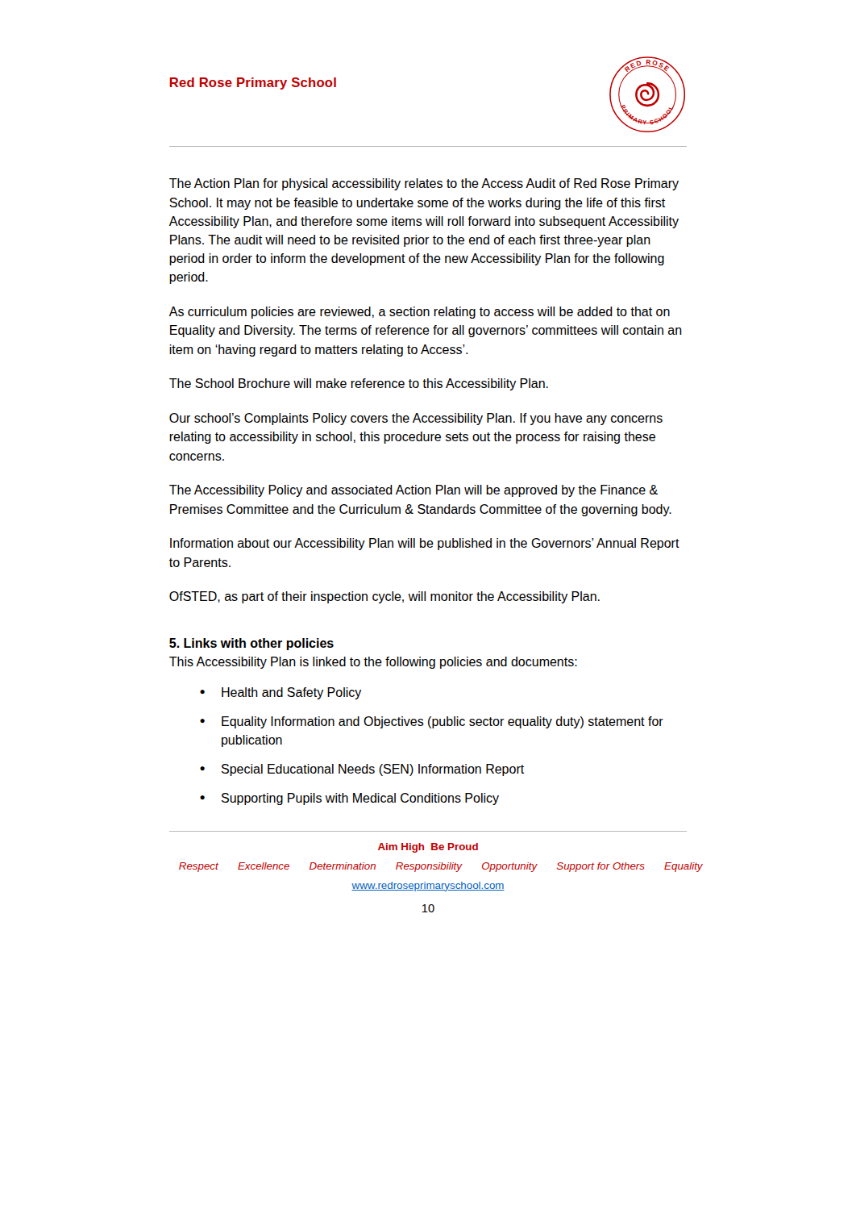Red Rose Primary School
RED ROSE PRIMARY SCHOOL
The Action Plan for physical accessibility relates to the Access Audit of Red Rose Primary School. It may not be feasible to undertake some of the works during the life of this first Accessibility Plan, and therefore some items will roll forward into subsequent Accessibility Plans. The audit will need to be revisited prior to the end of each first three-year plan period in order to inform the development of the new Accessibility Plan for the following period.
As curriculum policies are reviewed, a section relating to access will be added to that on Equality and Diversity. The terms of reference for all governors’ committees will contain an item on ‘having regard to matters relating to Access’.
The School Brochure will make reference to this Accessibility Plan.
Our school’s Complaints Policy covers the Accessibility Plan. If you have any concerns relating to accessibility in school, this procedure sets out the process for raising these concerns.
The Accessibility Policy and associated Action Plan will be approved by the Finance & Premises Committee and the Curriculum & Standards Committee of the governing body.
Information about our Accessibility Plan will be published in the Governors’ Annual Report to Parents.
OfSTED, as part of their inspection cycle, will monitor the Accessibility Plan.
5. Links with other policies
This Accessibility Plan is linked to the following policies and documents:
Health and Safety Policy
Equality Information and Objectives (public sector equality duty) statement for publication
Special Educational Needs (SEN) Information Report
Supporting Pupils with Medical Conditions Policy
Aim High Be Proud
Respect Excellence Determination Responsibility Opportunity Support for Others Equality
www.redroseprimaryschool.com
10